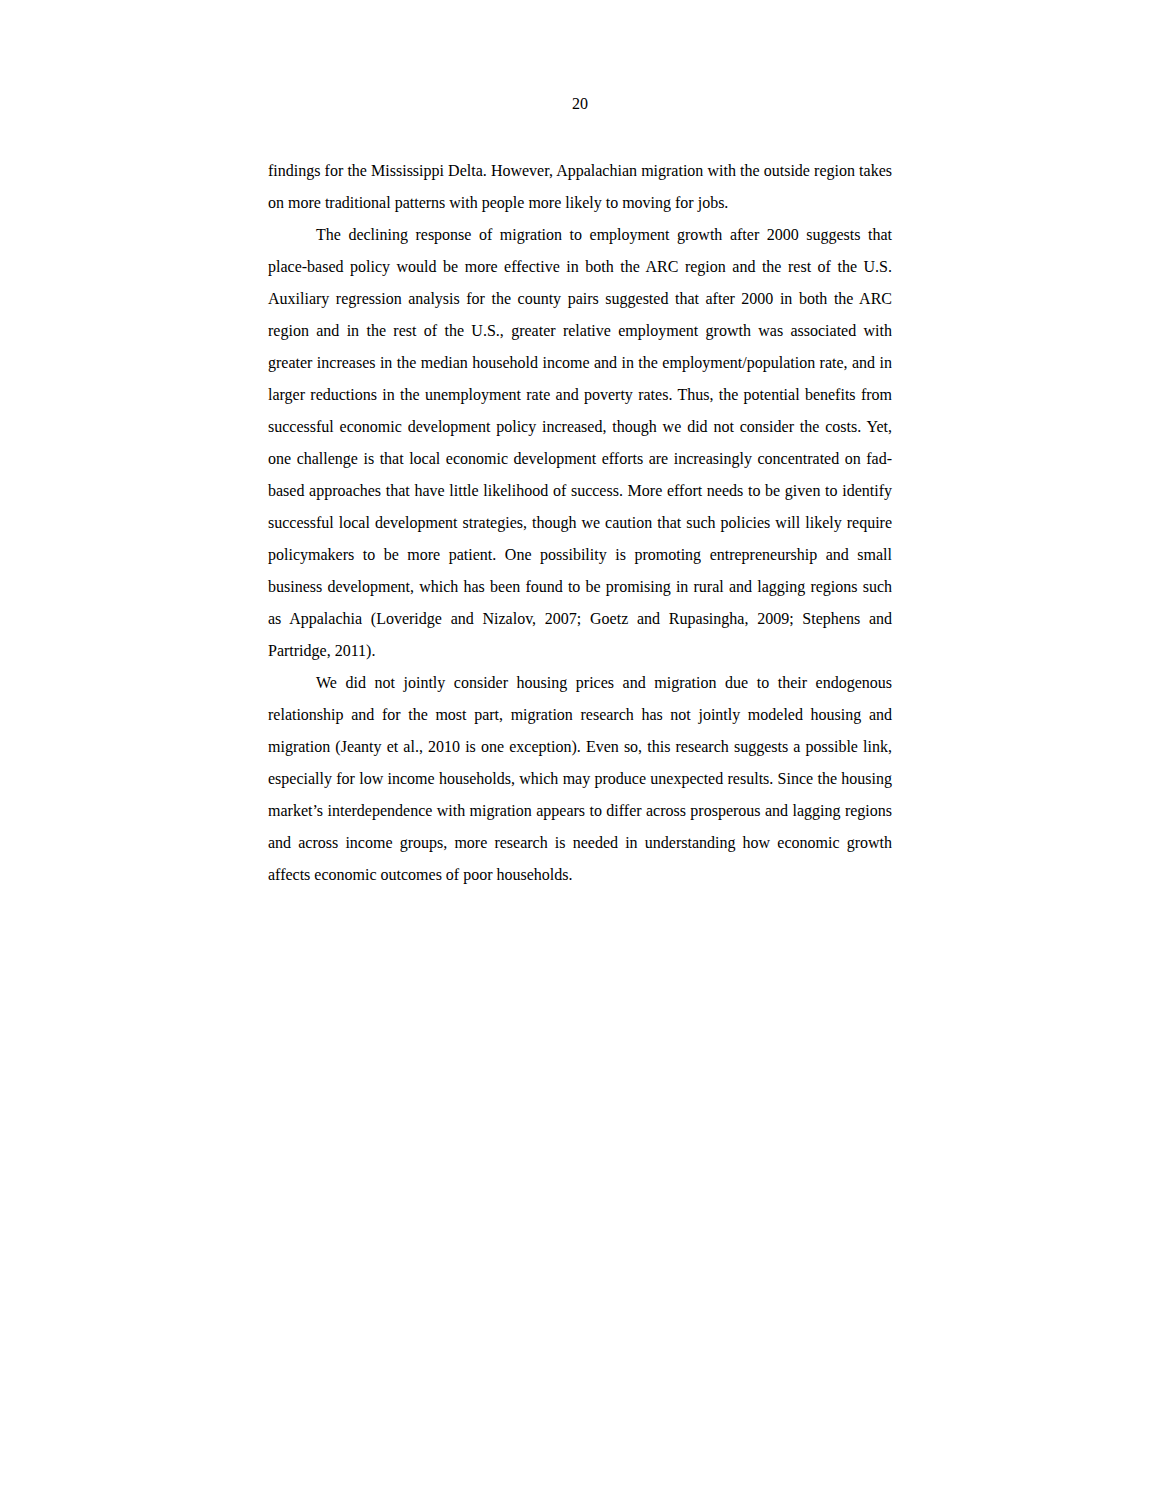20
findings for the Mississippi Delta. However, Appalachian migration with the outside region takes on more traditional patterns with people more likely to moving for jobs.
The declining response of migration to employment growth after 2000 suggests that place-based policy would be more effective in both the ARC region and the rest of the U.S. Auxiliary regression analysis for the county pairs suggested that after 2000 in both the ARC region and in the rest of the U.S., greater relative employment growth was associated with greater increases in the median household income and in the employment/population rate, and in larger reductions in the unemployment rate and poverty rates. Thus, the potential benefits from successful economic development policy increased, though we did not consider the costs. Yet, one challenge is that local economic development efforts are increasingly concentrated on fad-based approaches that have little likelihood of success. More effort needs to be given to identify successful local development strategies, though we caution that such policies will likely require policymakers to be more patient. One possibility is promoting entrepreneurship and small business development, which has been found to be promising in rural and lagging regions such as Appalachia (Loveridge and Nizalov, 2007; Goetz and Rupasingha, 2009; Stephens and Partridge, 2011).
We did not jointly consider housing prices and migration due to their endogenous relationship and for the most part, migration research has not jointly modeled housing and migration (Jeanty et al., 2010 is one exception). Even so, this research suggests a possible link, especially for low income households, which may produce unexpected results. Since the housing market’s interdependence with migration appears to differ across prosperous and lagging regions and across income groups, more research is needed in understanding how economic growth affects economic outcomes of poor households.